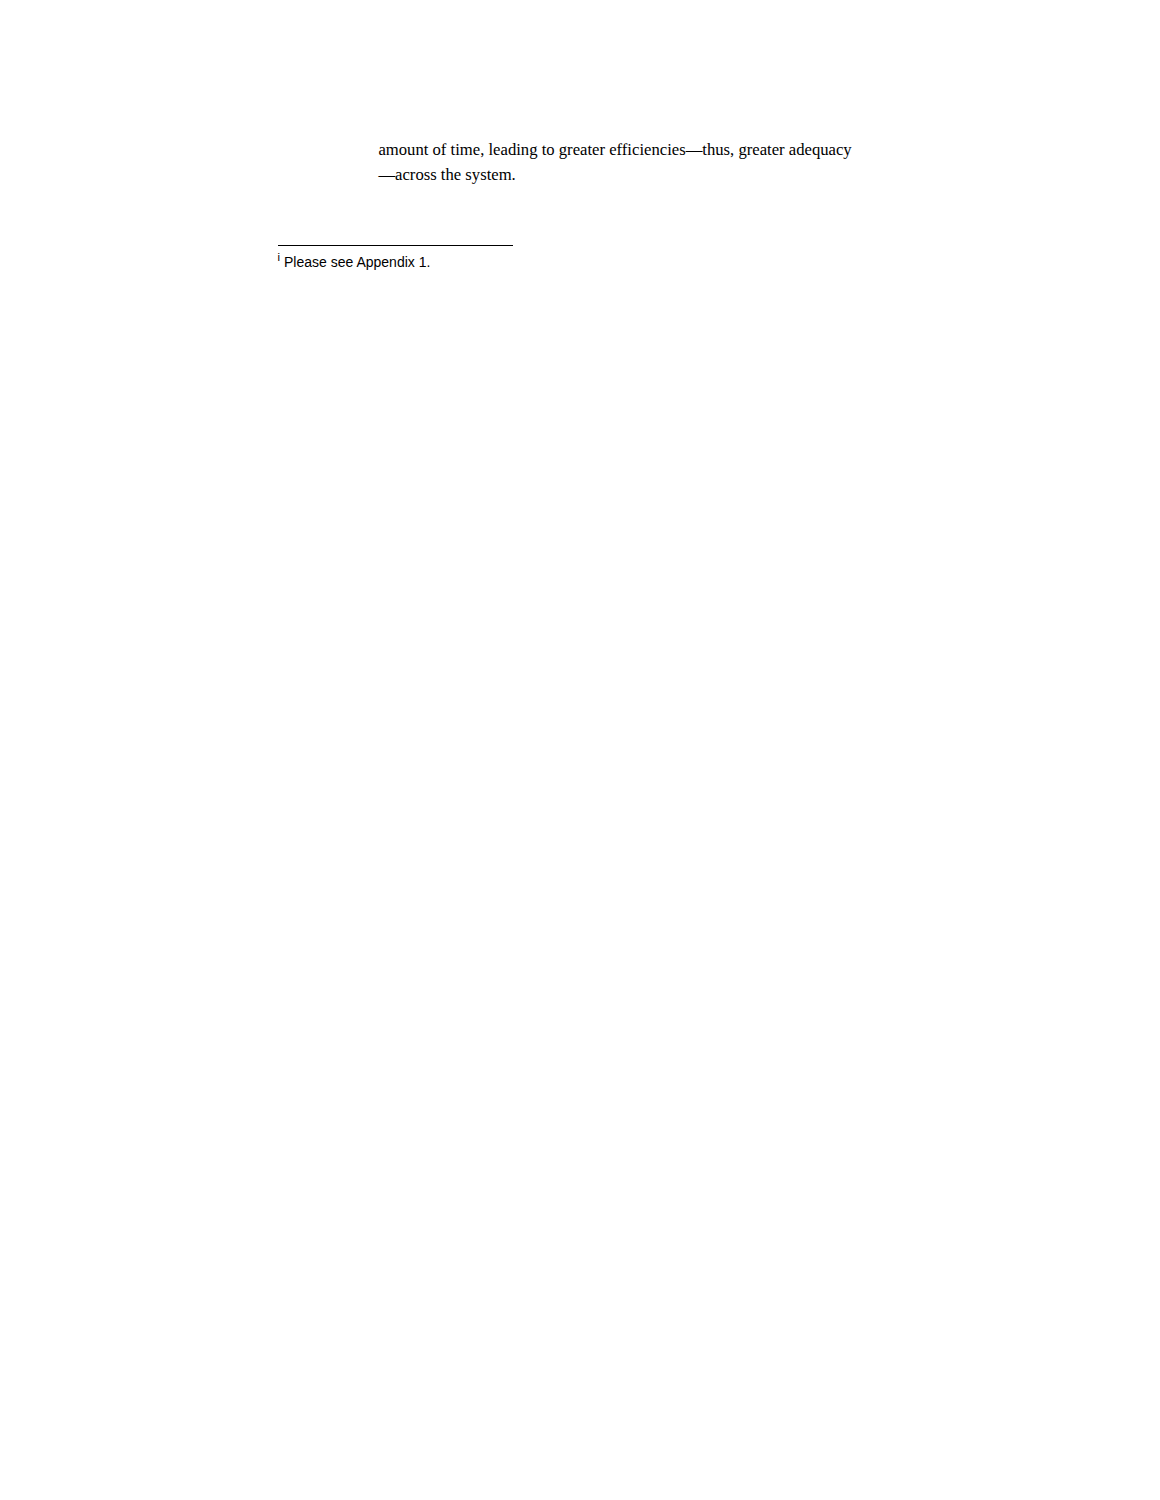amount of time, leading to greater efficiencies—thus, greater adequacy—across the system.
i Please see Appendix 1.